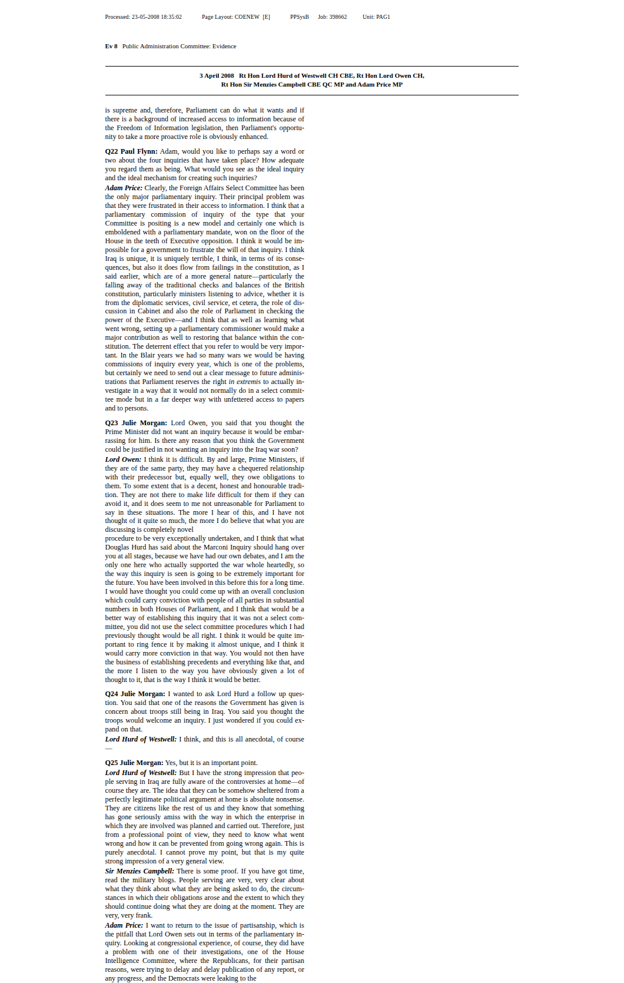Processed: 23-05-2008 18:35:02 Page Layout: COENEW [E] PPSysB Job: 398662 Unit: PAG1
Ev 8 Public Administration Committee: Evidence
3 April 2008 Rt Hon Lord Hurd of Westwell CH CBE, Rt Hon Lord Owen CH,
Rt Hon Sir Menzies Campbell CBE QC MP and Adam Price MP
is supreme and, therefore, Parliament can do what it wants and if there is a background of increased access to information because of the Freedom of Information legislation, then Parliament's opportunity to take a more proactive role is obviously enhanced.
Q22 Paul Flynn: Adam, would you like to perhaps say a word or two about the four inquiries that have taken place? How adequate you regard them as being. What would you see as the ideal inquiry and the ideal mechanism for creating such inquiries?
Adam Price: Clearly, the Foreign Affairs Select Committee has been the only major parliamentary inquiry. Their principal problem was that they were frustrated in their access to information. I think that a parliamentary commission of inquiry of the type that your Committee is positing is a new model and certainly one which is emboldened with a parliamentary mandate, won on the floor of the House in the teeth of Executive opposition. I think it would be impossible for a government to frustrate the will of that inquiry. I think Iraq is unique, it is uniquely terrible, I think, in terms of its consequences, but also it does flow from failings in the constitution, as I said earlier, which are of a more general nature—particularly the falling away of the traditional checks and balances of the British constitution, particularly ministers listening to advice, whether it is from the diplomatic services, civil service, et cetera, the role of discussion in Cabinet and also the role of Parliament in checking the power of the Executive—and I think that as well as learning what went wrong, setting up a parliamentary commissioner would make a major contribution as well to restoring that balance within the constitution. The deterrent effect that you refer to would be very important. In the Blair years we had so many wars we would be having commissions of inquiry every year, which is one of the problems, but certainly we need to send out a clear message to future administrations that Parliament reserves the right in extremis to actually investigate in a way that it would not normally do in a select committee mode but in a far deeper way with unfettered access to papers and to persons.
Q23 Julie Morgan: Lord Owen, you said that you thought the Prime Minister did not want an inquiry because it would be embarrassing for him. Is there any reason that you think the Government could be justified in not wanting an inquiry into the Iraq war soon?
Lord Owen: I think it is difficult. By and large, Prime Ministers, if they are of the same party, they may have a chequered relationship with their predecessor but, equally well, they owe obligations to them. To some extent that is a decent, honest and honourable tradition. They are not there to make life difficult for them if they can avoid it, and it does seem to me not unreasonable for Parliament to say in these situations. The more I hear of this, and I have not thought of it quite so much, the more I do believe that what you are discussing is completely novel
procedure to be very exceptionally undertaken, and I think that what Douglas Hurd has said about the Marconi Inquiry should hang over you at all stages, because we have had our own debates, and I am the only one here who actually supported the war whole heartedly, so the way this inquiry is seen is going to be extremely important for the future. You have been involved in this before this for a long time. I would have thought you could come up with an overall conclusion which could carry conviction with people of all parties in substantial numbers in both Houses of Parliament, and I think that would be a better way of establishing this inquiry that it was not a select committee, you did not use the select committee procedures which I had previously thought would be all right. I think it would be quite important to ring fence it by making it almost unique, and I think it would carry more conviction in that way. You would not then have the business of establishing precedents and everything like that, and the more I listen to the way you have obviously given a lot of thought to it, that is the way I think it would be better.
Q24 Julie Morgan: I wanted to ask Lord Hurd a follow up question. You said that one of the reasons the Government has given is concern about troops still being in Iraq. You said you thought the troops would welcome an inquiry. I just wondered if you could expand on that.
Lord Hurd of Westwell: I think, and this is all anecdotal, of course—
Q25 Julie Morgan: Yes, but it is an important point.
Lord Hurd of Westwell: But I have the strong impression that people serving in Iraq are fully aware of the controversies at home—of course they are. The idea that they can be somehow sheltered from a perfectly legitimate political argument at home is absolute nonsense. They are citizens like the rest of us and they know that something has gone seriously amiss with the way in which the enterprise in which they are involved was planned and carried out. Therefore, just from a professional point of view, they need to know what went wrong and how it can be prevented from going wrong again. This is purely anecdotal. I cannot prove my point, but that is my quite strong impression of a very general view.
Sir Menzies Campbell: There is some proof. If you have got time, read the military blogs. People serving are very, very clear about what they think about what they are being asked to do, the circumstances in which their obligations arose and the extent to which they should continue doing what they are doing at the moment. They are very, very frank.
Adam Price: I want to return to the issue of partisanship, which is the pitfall that Lord Owen sets out in terms of the parliamentary inquiry. Looking at congressional experience, of course, they did have a problem with one of their investigations, one of the House Intelligence Committee, where the Republicans, for their partisan reasons, were trying to delay and delay publication of any report, or any progress, and the Democrats were leaking to the